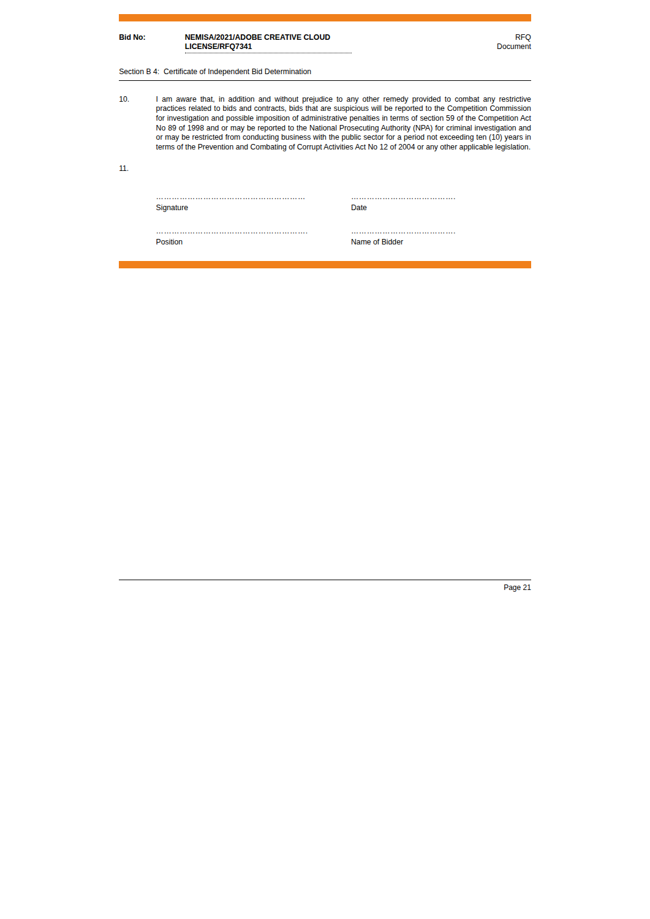Bid No:
NEMISA/2021/ADOBE CREATIVE CLOUD LICENSE/RFQ7341
RFQ Document
Section B 4: Certificate of Independent Bid Determination
10.
I am aware that, in addition and without prejudice to any other remedy provided to combat any restrictive practices related to bids and contracts, bids that are suspicious will be reported to the Competition Commission for investigation and possible imposition of administrative penalties in terms of section 59 of the Competition Act No 89 of 1998 and or may be reported to the National Prosecuting Authority (NPA) for criminal investigation and or may be restricted from conducting business with the public sector for a period not exceeding ten (10) years in terms of the Prevention and Combating of Corrupt Activities Act No 12 of 2004 or any other applicable legislation.
11.
………………………………………………… Signature
…………………………………. Date
…………………………………………………. Position
…………………………………. Name of Bidder
Page 21